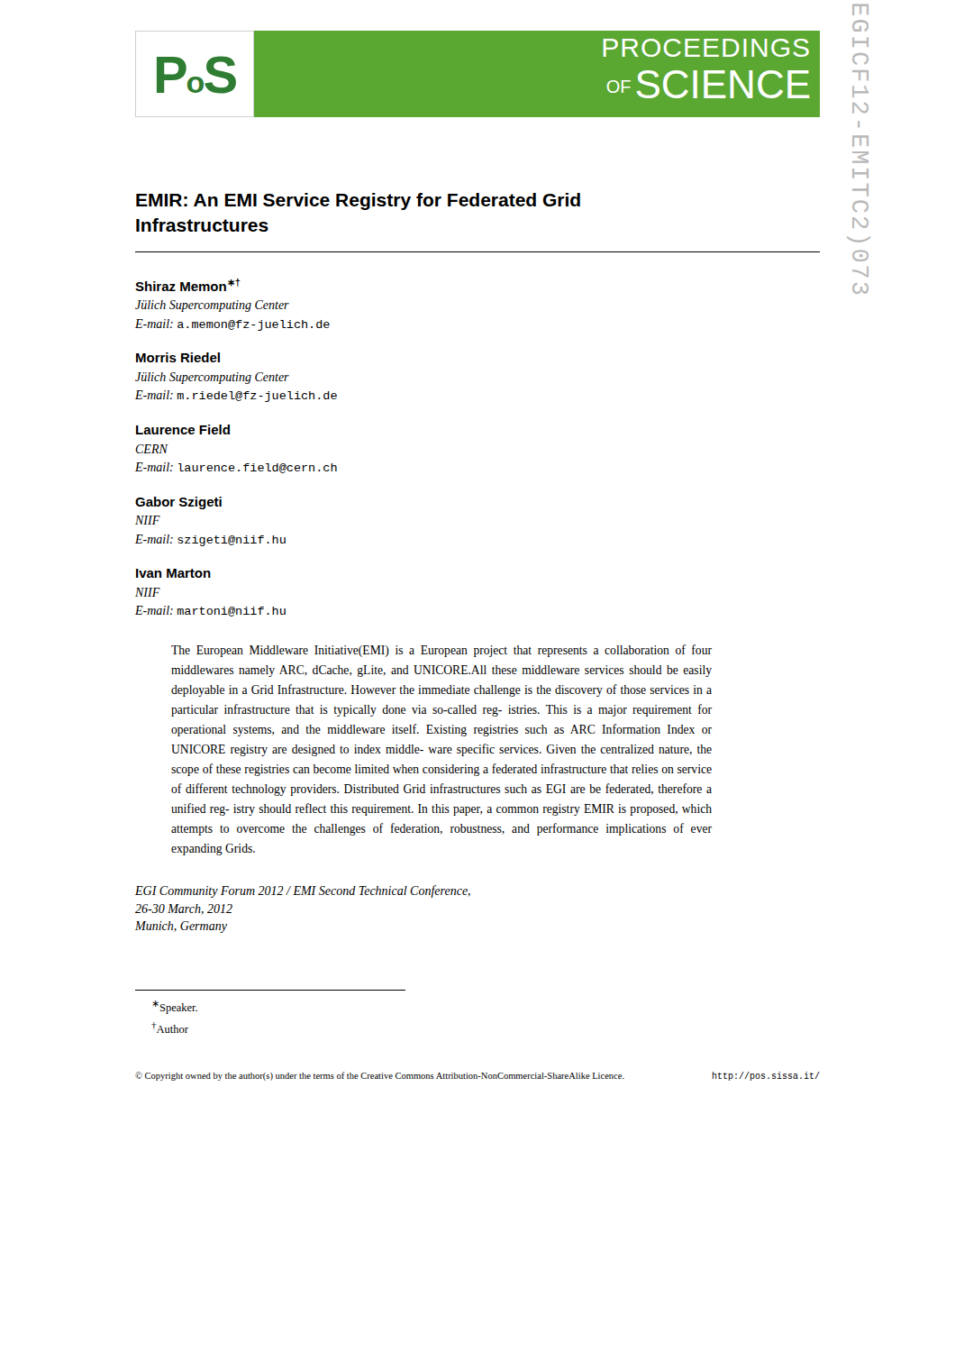PROCEEDINGS
OFSCIENCE
Po S
EMIR: An EMI Service Registry for Federated Grid Infrastructures
Shiraz Memon∗†
Jülich Supercomputing Center
E-mail: a.memon@fz-juelich.de
Morris Riedel
Jülich Supercomputing Center
E-mail: m.riedel@fz-juelich.de
Laurence Field
CERN
E-mail: laurence.field@cern.ch
Gabor Szigeti
NIIF
E-mail: szigeti@niif.hu
Ivan Marton
NIIF
E-mail: martoni@niif.hu
The European Middleware Initiative(EMI) is a European project that represents a collaboration of four middlewares namely ARC, dCache, gLite, and UNICORE.All these middleware services should be easily deployable in a Grid Infrastructure. However the immediate challenge is the discovery of those services in a particular infrastructure that is typically done via so-called reg- istries. This is a major requirement for operational systems, and the middleware itself. Existing registries such as ARC Information Index or UNICORE registry are designed to index middle- ware specific services. Given the centralized nature, the scope of these registries can become limited when considering a federated infrastructure that relies on service of different technology providers. Distributed Grid infrastructures such as EGI are be federated, therefore a unified reg- istry should reflect this requirement. In this paper, a common registry EMIR is proposed, which attempts to overcome the challenges of federation, robustness, and performance implications of ever expanding Grids.
EGI Community Forum 2012 / EMI Second Technical Conference,
26-30 March, 2012
Munich, Germany
∗Speaker.
†Author
© Copyright owned by the author(s) under the terms of the Creative Commons Attribution-NonCommercial-ShareAlike Licence.
http://pos.sissa.it/
PoS(EGICF12-EMITC2)073